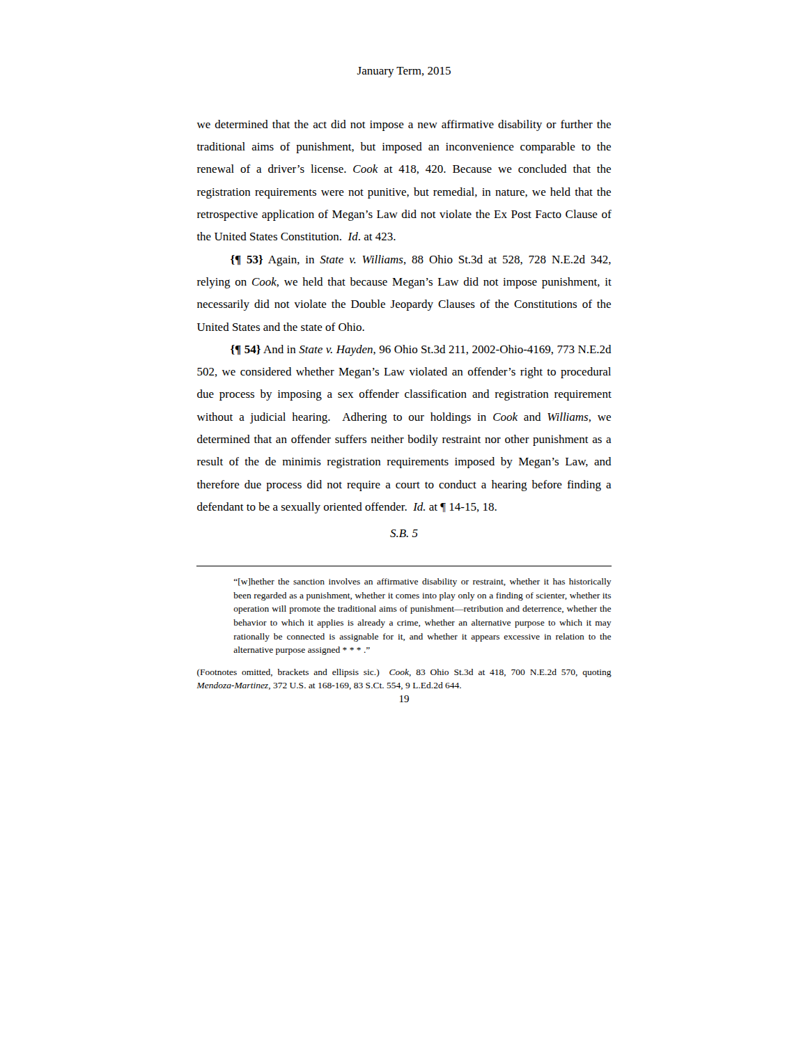January Term, 2015
we determined that the act did not impose a new affirmative disability or further the traditional aims of punishment, but imposed an inconvenience comparable to the renewal of a driver’s license. Cook at 418, 420. Because we concluded that the registration requirements were not punitive, but remedial, in nature, we held that the retrospective application of Megan’s Law did not violate the Ex Post Facto Clause of the United States Constitution. Id. at 423.
{¶ 53} Again, in State v. Williams, 88 Ohio St.3d at 528, 728 N.E.2d 342, relying on Cook, we held that because Megan’s Law did not impose punishment, it necessarily did not violate the Double Jeopardy Clauses of the Constitutions of the United States and the state of Ohio.
{¶ 54} And in State v. Hayden, 96 Ohio St.3d 211, 2002-Ohio-4169, 773 N.E.2d 502, we considered whether Megan’s Law violated an offender’s right to procedural due process by imposing a sex offender classification and registration requirement without a judicial hearing. Adhering to our holdings in Cook and Williams, we determined that an offender suffers neither bodily restraint nor other punishment as a result of the de minimis registration requirements imposed by Megan’s Law, and therefore due process did not require a court to conduct a hearing before finding a defendant to be a sexually oriented offender. Id. at ¶ 14-15, 18.
S.B. 5
“[w]hether the sanction involves an affirmative disability or restraint, whether it has historically been regarded as a punishment, whether it comes into play only on a finding of scienter, whether its operation will promote the traditional aims of punishment—retribution and deterrence, whether the behavior to which it applies is already a crime, whether an alternative purpose to which it may rationally be connected is assignable for it, and whether it appears excessive in relation to the alternative purpose assigned * * * .”
(Footnotes omitted, brackets and ellipsis sic.) Cook, 83 Ohio St.3d at 418, 700 N.E.2d 570, quoting Mendoza-Martinez, 372 U.S. at 168-169, 83 S.Ct. 554, 9 L.Ed.2d 644.
19